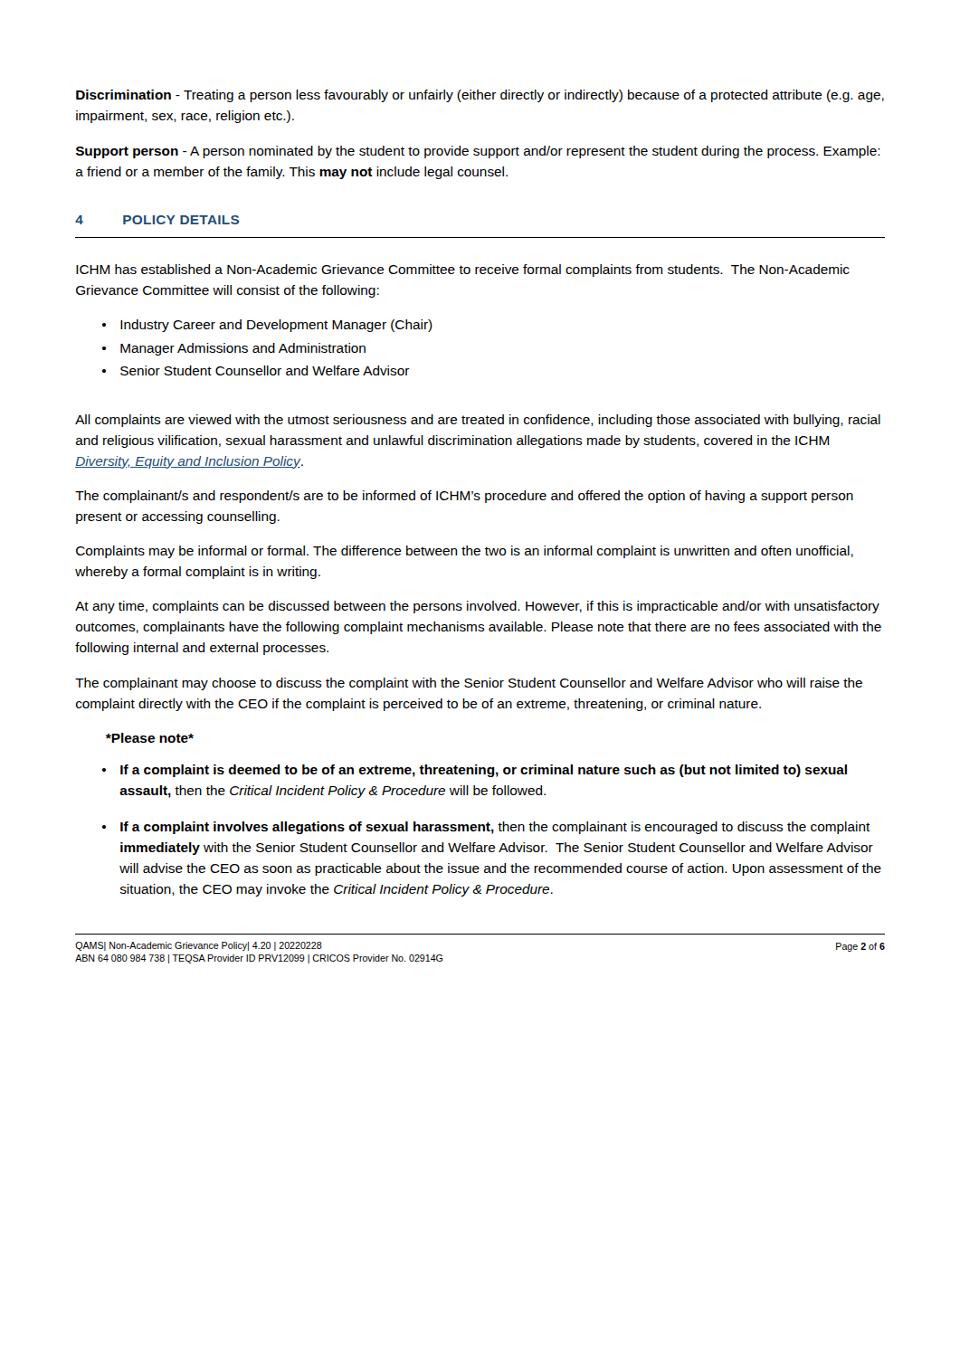Discrimination - Treating a person less favourably or unfairly (either directly or indirectly) because of a protected attribute (e.g. age, impairment, sex, race, religion etc.).
Support person - A person nominated by the student to provide support and/or represent the student during the process. Example: a friend or a member of the family. This may not include legal counsel.
4 POLICY DETAILS
ICHM has established a Non-Academic Grievance Committee to receive formal complaints from students. The Non-Academic Grievance Committee will consist of the following:
Industry Career and Development Manager (Chair)
Manager Admissions and Administration
Senior Student Counsellor and Welfare Advisor
All complaints are viewed with the utmost seriousness and are treated in confidence, including those associated with bullying, racial and religious vilification, sexual harassment and unlawful discrimination allegations made by students, covered in the ICHM Diversity, Equity and Inclusion Policy.
The complainant/s and respondent/s are to be informed of ICHM’s procedure and offered the option of having a support person present or accessing counselling.
Complaints may be informal or formal. The difference between the two is an informal complaint is unwritten and often unofficial, whereby a formal complaint is in writing.
At any time, complaints can be discussed between the persons involved. However, if this is impracticable and/or with unsatisfactory outcomes, complainants have the following complaint mechanisms available. Please note that there are no fees associated with the following internal and external processes.
The complainant may choose to discuss the complaint with the Senior Student Counsellor and Welfare Advisor who will raise the complaint directly with the CEO if the complaint is perceived to be of an extreme, threatening, or criminal nature.
*Please note*
If a complaint is deemed to be of an extreme, threatening, or criminal nature such as (but not limited to) sexual assault, then the Critical Incident Policy & Procedure will be followed.
If a complaint involves allegations of sexual harassment, then the complainant is encouraged to discuss the complaint immediately with the Senior Student Counsellor and Welfare Advisor. The Senior Student Counsellor and Welfare Advisor will advise the CEO as soon as practicable about the issue and the recommended course of action. Upon assessment of the situation, the CEO may invoke the Critical Incident Policy & Procedure.
QAMS| Non-Academic Grievance Policy| 4.20 | 20220228
ABN 64 080 984 738 | TEQSA Provider ID PRV12099 | CRICOS Provider No. 02914G
Page 2 of 6